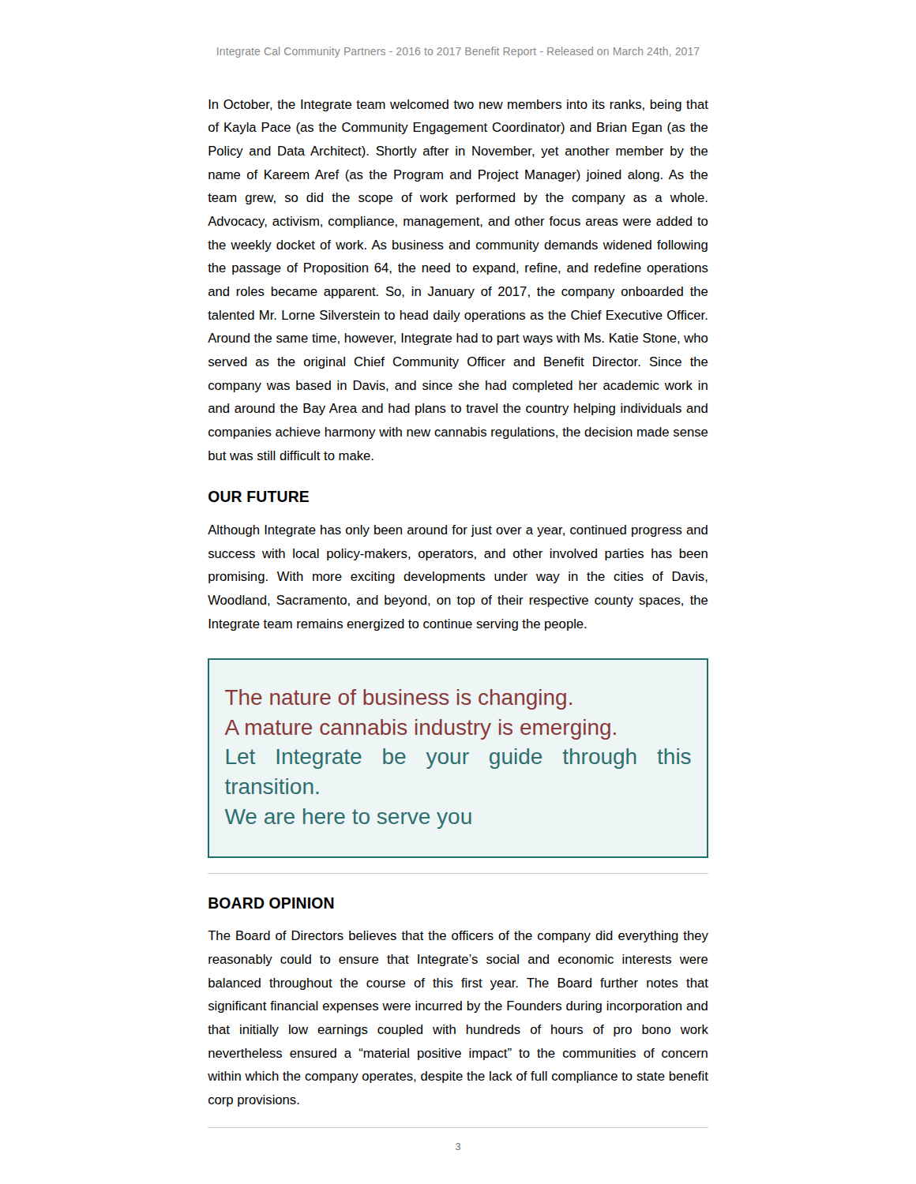Integrate Cal Community Partners - 2016 to 2017 Benefit Report - Released on March 24th, 2017
In October, the Integrate team welcomed two new members into its ranks, being that of Kayla Pace (as the Community Engagement Coordinator) and Brian Egan (as the Policy and Data Architect). Shortly after in November, yet another member by the name of Kareem Aref (as the Program and Project Manager) joined along. As the team grew, so did the scope of work performed by the company as a whole. Advocacy, activism, compliance, management, and other focus areas were added to the weekly docket of work. As business and community demands widened following the passage of Proposition 64, the need to expand, refine, and redefine operations and roles became apparent. So, in January of 2017, the company onboarded the talented Mr. Lorne Silverstein to head daily operations as the Chief Executive Officer. Around the same time, however, Integrate had to part ways with Ms. Katie Stone, who served as the original Chief Community Officer and Benefit Director. Since the company was based in Davis, and since she had completed her academic work in and around the Bay Area and had plans to travel the country helping individuals and companies achieve harmony with new cannabis regulations, the decision made sense but was still difficult to make.
OUR FUTURE
Although Integrate has only been around for just over a year, continued progress and success with local policy-makers, operators, and other involved parties has been promising. With more exciting developments under way in the cities of Davis, Woodland, Sacramento, and beyond, on top of their respective county spaces, the Integrate team remains energized to continue serving the people.
The nature of business is changing.
A mature cannabis industry is emerging.
Let Integrate be your guide through this transition.
We are here to serve you
BOARD OPINION
The Board of Directors believes that the officers of the company did everything they reasonably could to ensure that Integrate’s social and economic interests were balanced throughout the course of this first year. The Board further notes that significant financial expenses were incurred by the Founders during incorporation and that initially low earnings coupled with hundreds of hours of pro bono work nevertheless ensured a “material positive impact” to the communities of concern within which the company operates, despite the lack of full compliance to state benefit corp provisions.
3